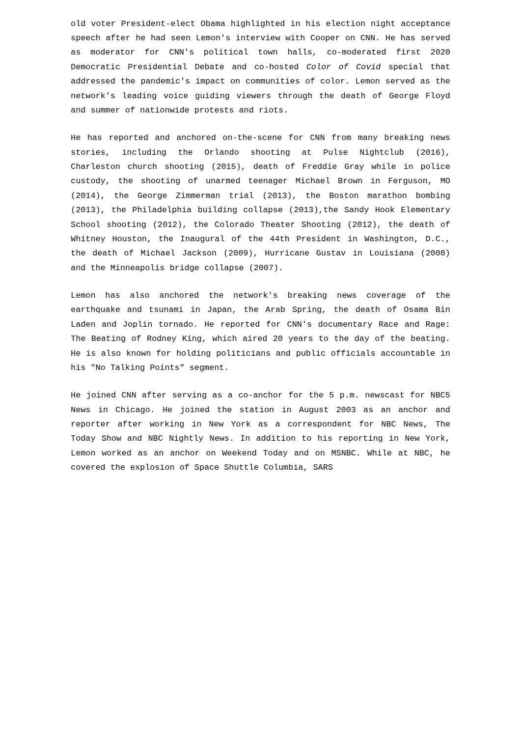old voter President-elect Obama highlighted in his election night acceptance speech after he had seen Lemon's interview with Cooper on CNN. He has served as moderator for CNN's political town halls, co-moderated first 2020 Democratic Presidential Debate and co-hosted Color of Covid special that addressed the pandemic's impact on communities of color. Lemon served as the network's leading voice guiding viewers through the death of George Floyd and summer of nationwide protests and riots.
He has reported and anchored on-the-scene for CNN from many breaking news stories, including the Orlando shooting at Pulse Nightclub (2016), Charleston church shooting (2015), death of Freddie Gray while in police custody, the shooting of unarmed teenager Michael Brown in Ferguson, MO (2014), the George Zimmerman trial (2013), the Boston marathon bombing (2013), the Philadelphia building collapse (2013),the Sandy Hook Elementary School shooting (2012), the Colorado Theater Shooting (2012), the death of Whitney Houston, the Inaugural of the 44th President in Washington, D.C., the death of Michael Jackson (2009), Hurricane Gustav in Louisiana (2008) and the Minneapolis bridge collapse (2007).
Lemon has also anchored the network's breaking news coverage of the earthquake and tsunami in Japan, the Arab Spring, the death of Osama Bin Laden and Joplin tornado. He reported for CNN's documentary Race and Rage: The Beating of Rodney King, which aired 20 years to the day of the beating. He is also known for holding politicians and public officials accountable in his "No Talking Points" segment.
He joined CNN after serving as a co-anchor for the 5 p.m. newscast for NBC5 News in Chicago. He joined the station in August 2003 as an anchor and reporter after working in New York as a correspondent for NBC News, The Today Show and NBC Nightly News. In addition to his reporting in New York, Lemon worked as an anchor on Weekend Today and on MSNBC. While at NBC, he covered the explosion of Space Shuttle Columbia, SARS